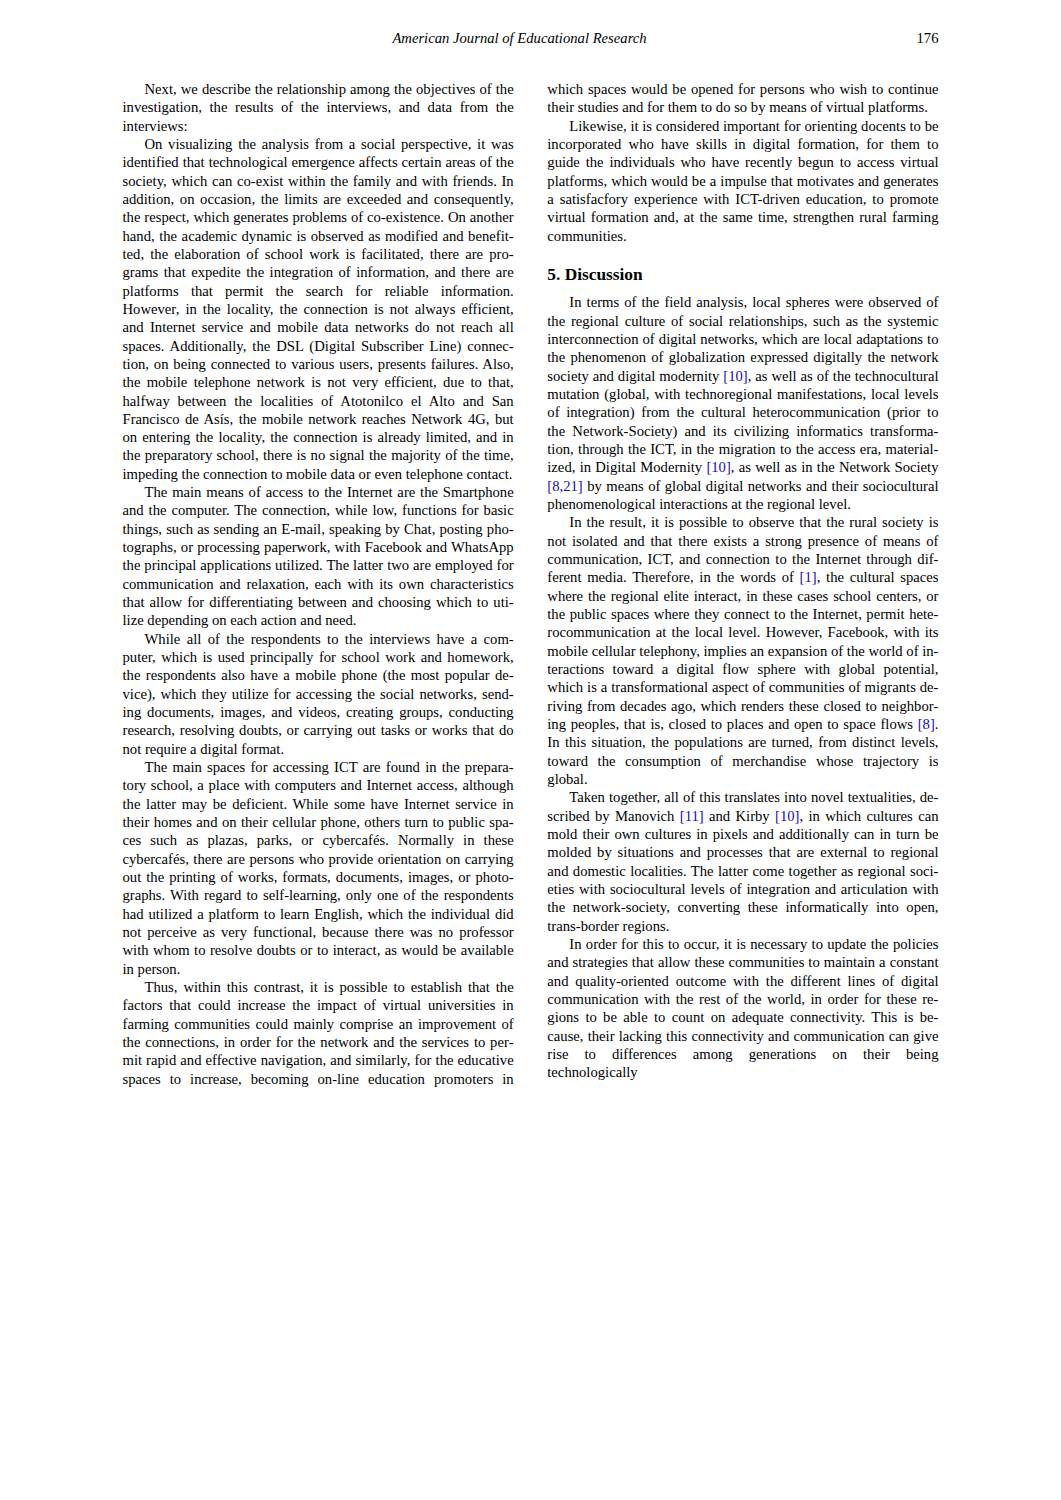American Journal of Educational Research 176
Next, we describe the relationship among the objectives of the investigation, the results of the interviews, and data from the interviews:
On visualizing the analysis from a social perspective, it was identified that technological emergence affects certain areas of the society, which can co-exist within the family and with friends. In addition, on occasion, the limits are exceeded and consequently, the respect, which generates problems of co-existence. On another hand, the academic dynamic is observed as modified and benefitted, the elaboration of school work is facilitated, there are programs that expedite the integration of information, and there are platforms that permit the search for reliable information. However, in the locality, the connection is not always efficient, and Internet service and mobile data networks do not reach all spaces. Additionally, the DSL (Digital Subscriber Line) connection, on being connected to various users, presents failures. Also, the mobile telephone network is not very efficient, due to that, halfway between the localities of Atotonilco el Alto and San Francisco de Asís, the mobile network reaches Network 4G, but on entering the locality, the connection is already limited, and in the preparatory school, there is no signal the majority of the time, impeding the connection to mobile data or even telephone contact.
The main means of access to the Internet are the Smartphone and the computer. The connection, while low, functions for basic things, such as sending an E-mail, speaking by Chat, posting photographs, or processing paperwork, with Facebook and WhatsApp the principal applications utilized. The latter two are employed for communication and relaxation, each with its own characteristics that allow for differentiating between and choosing which to utilize depending on each action and need.
While all of the respondents to the interviews have a computer, which is used principally for school work and homework, the respondents also have a mobile phone (the most popular device), which they utilize for accessing the social networks, sending documents, images, and videos, creating groups, conducting research, resolving doubts, or carrying out tasks or works that do not require a digital format.
The main spaces for accessing ICT are found in the preparatory school, a place with computers and Internet access, although the latter may be deficient. While some have Internet service in their homes and on their cellular phone, others turn to public spaces such as plazas, parks, or cybercafés. Normally in these cybercafés, there are persons who provide orientation on carrying out the printing of works, formats, documents, images, or photographs. With regard to self-learning, only one of the respondents had utilized a platform to learn English, which the individual did not perceive as very functional, because there was no professor with whom to resolve doubts or to interact, as would be available in person.
Thus, within this contrast, it is possible to establish that the factors that could increase the impact of virtual universities in farming communities could mainly comprise an improvement of the connections, in order for the network and the services to permit rapid and effective navigation, and similarly, for the educative spaces to increase, becoming on-line education promoters in which spaces would be opened for persons who wish to continue their studies and for them to do so by means of virtual platforms.
Likewise, it is considered important for orienting docents to be incorporated who have skills in digital formation, for them to guide the individuals who have recently begun to access virtual platforms, which would be a impulse that motivates and generates a satisfacfory experience with ICT-driven education, to promote virtual formation and, at the same time, strengthen rural farming communities.
5. Discussion
In terms of the field analysis, local spheres were observed of the regional culture of social relationships, such as the systemic interconnection of digital networks, which are local adaptations to the phenomenon of globalization expressed digitally the network society and digital modernity [10], as well as of the technocultural mutation (global, with technoregional manifestations, local levels of integration) from the cultural heterocommunication (prior to the Network-Society) and its civilizing informatics transformation, through the ICT, in the migration to the access era, materialized, in Digital Modernity [10], as well as in the Network Society [8,21] by means of global digital networks and their sociocultural phenomenological interactions at the regional level.
In the result, it is possible to observe that the rural society is not isolated and that there exists a strong presence of means of communication, ICT, and connection to the Internet through different media. Therefore, in the words of [1], the cultural spaces where the regional elite interact, in these cases school centers, or the public spaces where they connect to the Internet, permit heterocommunication at the local level. However, Facebook, with its mobile cellular telephony, implies an expansion of the world of interactions toward a digital flow sphere with global potential, which is a transformational aspect of communities of migrants deriving from decades ago, which renders these closed to neighboring peoples, that is, closed to places and open to space flows [8]. In this situation, the populations are turned, from distinct levels, toward the consumption of merchandise whose trajectory is global.
Taken together, all of this translates into novel textualities, described by Manovich [11] and Kirby [10], in which cultures can mold their own cultures in pixels and additionally can in turn be molded by situations and processes that are external to regional and domestic localities. The latter come together as regional societies with sociocultural levels of integration and articulation with the network-society, converting these informatically into open, trans-border regions.
In order for this to occur, it is necessary to update the policies and strategies that allow these communities to maintain a constant and quality-oriented outcome with the different lines of digital communication with the rest of the world, in order for these regions to be able to count on adequate connectivity. This is because, their lacking this connectivity and communication can give rise to differences among generations on their being technologically